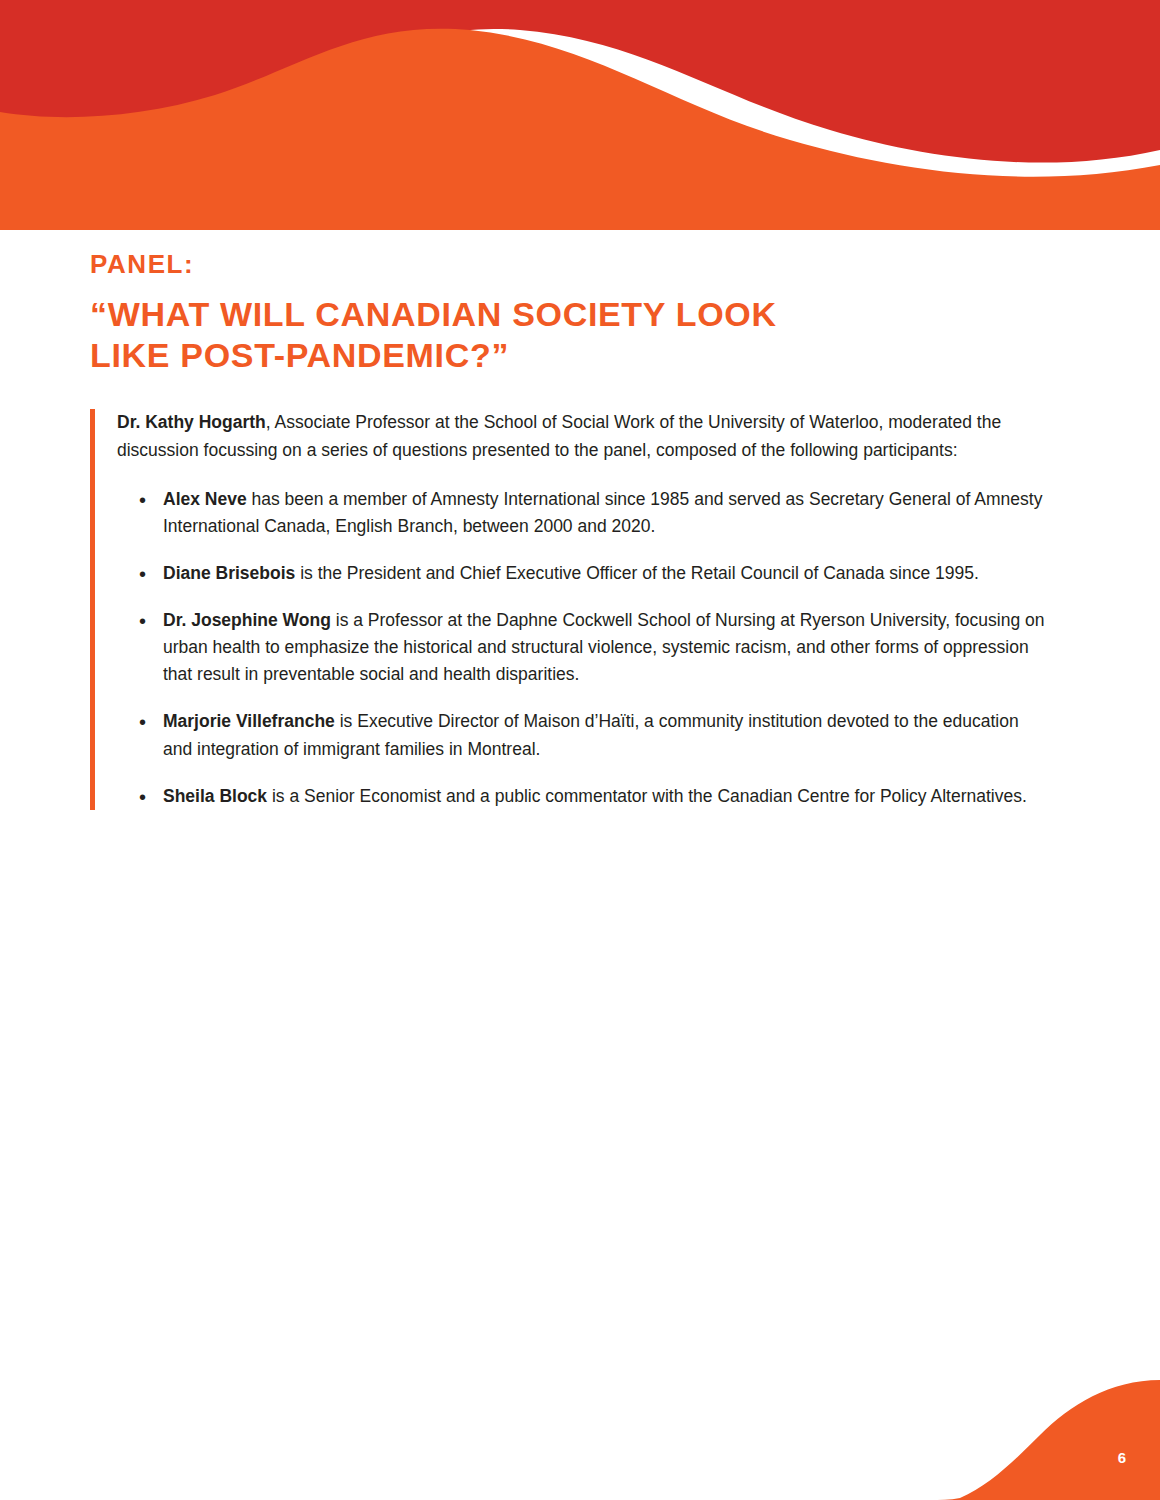Panel:
“What will Canadian society look like post-pandemic?”
Dr. Kathy Hogarth, Associate Professor at the School of Social Work of the University of Waterloo, moderated the discussion focussing on a series of questions presented to the panel, composed of the following participants:
Alex Neve has been a member of Amnesty International since 1985 and served as Secretary General of Amnesty International Canada, English Branch, between 2000 and 2020.
Diane Brisebois is the President and Chief Executive Officer of the Retail Council of Canada since 1995.
Dr. Josephine Wong is a Professor at the Daphne Cockwell School of Nursing at Ryerson University, focusing on urban health to emphasize the historical and structural violence, systemic racism, and other forms of oppression that result in preventable social and health disparities.
Marjorie Villefranche is Executive Director of Maison d’Haïti, a community institution devoted to the education and integration of immigrant families in Montreal.
Sheila Block is a Senior Economist and a public commentator with the Canadian Centre for Policy Alternatives.
6